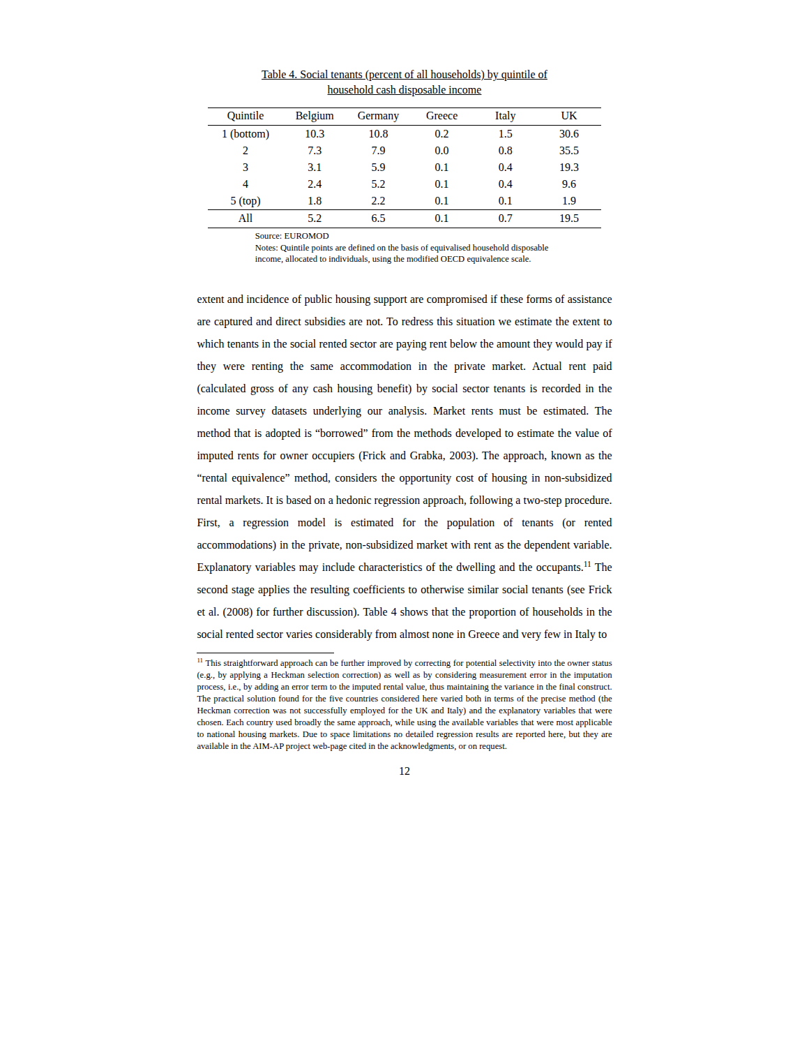Table 4. Social tenants (percent of all households) by quintile of household cash disposable income
| Quintile | Belgium | Germany | Greece | Italy | UK |
| --- | --- | --- | --- | --- | --- |
| 1 (bottom) | 10.3 | 10.8 | 0.2 | 1.5 | 30.6 |
| 2 | 7.3 | 7.9 | 0.0 | 0.8 | 35.5 |
| 3 | 3.1 | 5.9 | 0.1 | 0.4 | 19.3 |
| 4 | 2.4 | 5.2 | 0.1 | 0.4 | 9.6 |
| 5 (top) | 1.8 | 2.2 | 0.1 | 0.1 | 1.9 |
| All | 5.2 | 6.5 | 0.1 | 0.7 | 19.5 |
Source: EUROMOD
Notes: Quintile points are defined on the basis of equivalised household disposable income, allocated to individuals, using the modified OECD equivalence scale.
extent and incidence of public housing support are compromised if these forms of assistance are captured and direct subsidies are not. To redress this situation we estimate the extent to which tenants in the social rented sector are paying rent below the amount they would pay if they were renting the same accommodation in the private market. Actual rent paid (calculated gross of any cash housing benefit) by social sector tenants is recorded in the income survey datasets underlying our analysis. Market rents must be estimated. The method that is adopted is “borrowed” from the methods developed to estimate the value of imputed rents for owner occupiers (Frick and Grabka, 2003). The approach, known as the “rental equivalence” method, considers the opportunity cost of housing in non-subsidized rental markets. It is based on a hedonic regression approach, following a two-step procedure. First, a regression model is estimated for the population of tenants (or rented accommodations) in the private, non-subsidized market with rent as the dependent variable. Explanatory variables may include characteristics of the dwelling and the occupants.11 The second stage applies the resulting coefficients to otherwise similar social tenants (see Frick et al. (2008) for further discussion). Table 4 shows that the proportion of households in the social rented sector varies considerably from almost none in Greece and very few in Italy to
11 This straightforward approach can be further improved by correcting for potential selectivity into the owner status (e.g., by applying a Heckman selection correction) as well as by considering measurement error in the imputation process, i.e., by adding an error term to the imputed rental value, thus maintaining the variance in the final construct. The practical solution found for the five countries considered here varied both in terms of the precise method (the Heckman correction was not successfully employed for the UK and Italy) and the explanatory variables that were chosen. Each country used broadly the same approach, while using the available variables that were most applicable to national housing markets. Due to space limitations no detailed regression results are reported here, but they are available in the AIM-AP project web-page cited in the acknowledgments, or on request.
12